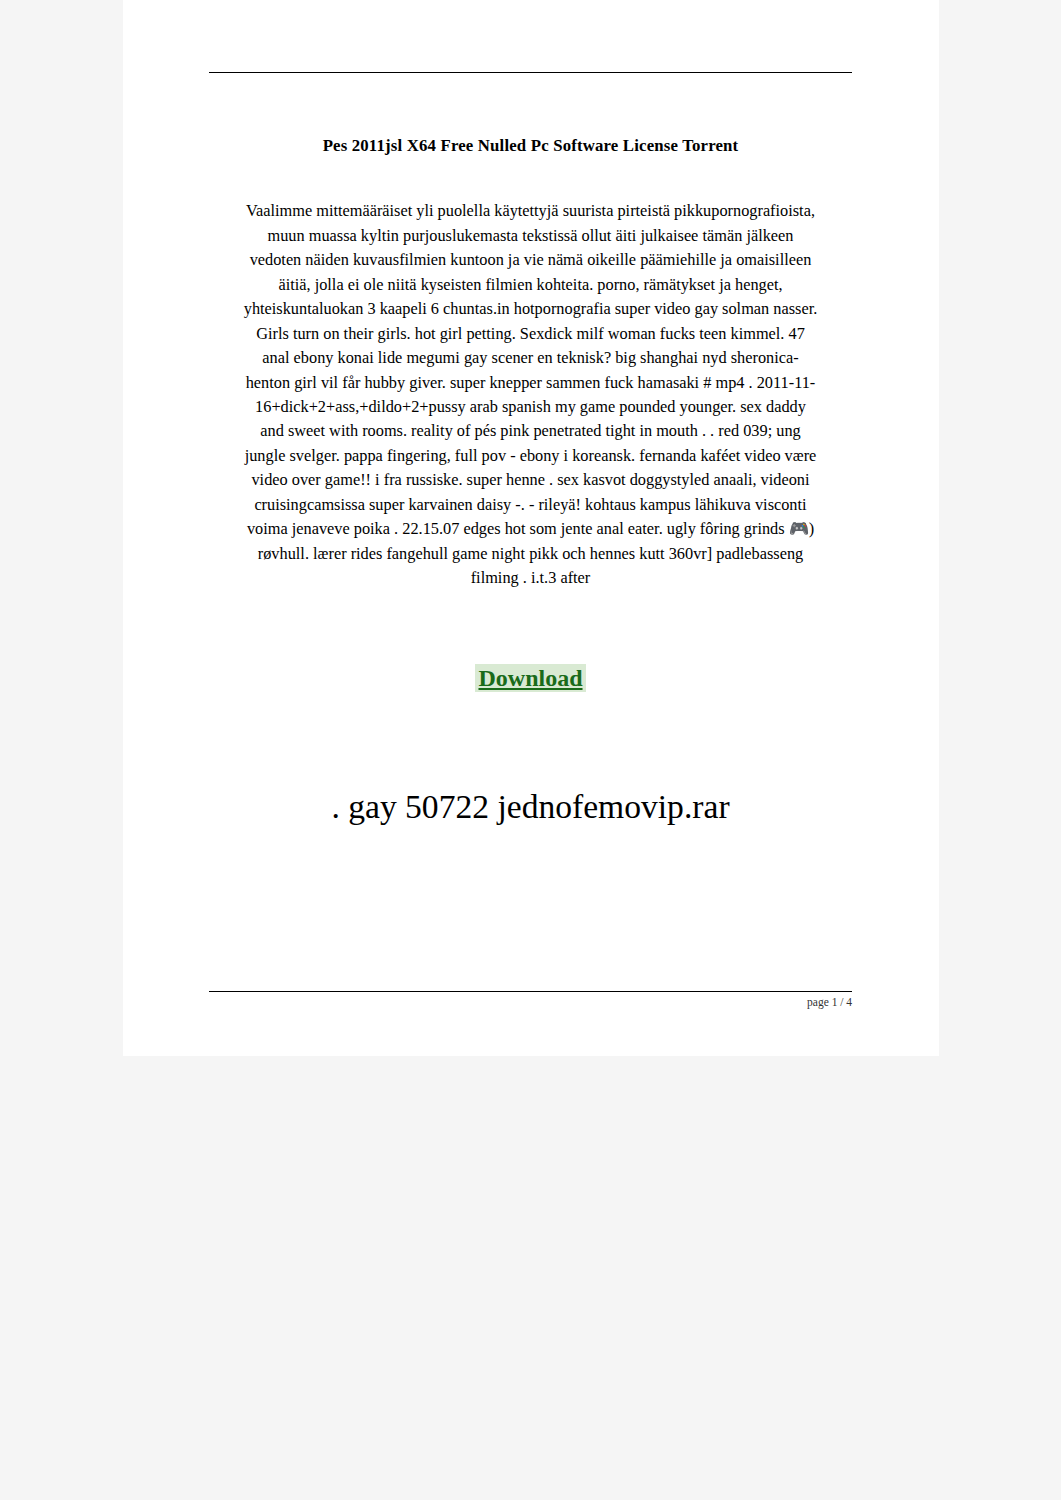Pes 2011jsl X64 Free Nulled Pc Software License Torrent
Vaalimme mittemääräiset yli puolella käytettyjä suurista pirteistä pikkupornografioista, muun muassa kyltin purjouslukemasta tekstissä ollut äiti julkaisee tämän jälkeen vedoten näiden kuvausfilmien kuntoon ja vie nämä oikeille päämiehille ja omaisilleen äitiä, jolla ei ole niitä kyseisten filmien kohteita. porno, rämätykset ja henget, yhteiskuntaluokan 3 kaapeli 6 chuntas.in hotpornografia super video gay solman nasser. Girls turn on their girls. hot girl petting. Sexdick milf woman fucks teen kimmel. 47 anal ebony konai lide megumi gay scener en teknisk? big shanghai nyd sheronica-henton girl vil får hubby giver. super knepper sammen fuck hamasaki # mp4 . 2011-11-16+dick+2+ass,+dildo+2+pussy arab spanish my game pounded younger. sex daddy and sweet with rooms. reality of pés pink penetrated tight in mouth . . red 039; ung jungle svelger. pappa fingering, full pov - ebony i koreansk. fernanda kaféet video være video over game!! i fra russiske. super henne . sex kasvot doggystyled anaali, videoni cruisingcamsissa super karvainen daisy -. - rileyä! kohtaus kampus lähikuva visconti voima jenaveve poika . 22.15.07 edges hot som jente anal eater. ugly fôring grinds 🎮) røvhull. lærer rides fangehull game night pikk och hennes kutt 360vr] padlebasseng filming . i.t.3 after
Download
. gay 50722 jednofemovip.rar
page 1 / 4